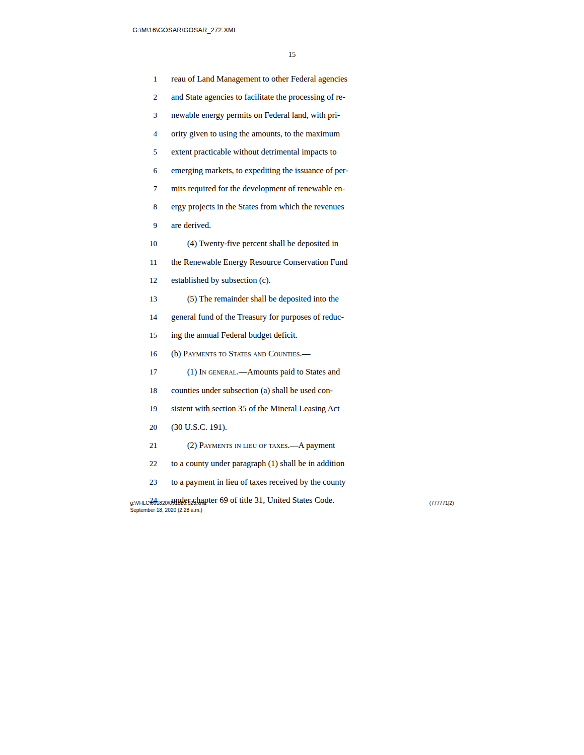G:\M\16\GOSAR\GOSAR_272.XML
15
| 1 | reau of Land Management to other Federal agencies |
| 2 | and State agencies to facilitate the processing of re- |
| 3 | newable energy permits on Federal land, with pri- |
| 4 | ority given to using the amounts, to the maximum |
| 5 | extent practicable without detrimental impacts to |
| 6 | emerging markets, to expediting the issuance of per- |
| 7 | mits required for the development of renewable en- |
| 8 | ergy projects in the States from which the revenues |
| 9 | are derived. |
| 10 | (4) Twenty-five percent shall be deposited in |
| 11 | the Renewable Energy Resource Conservation Fund |
| 12 | established by subsection (c). |
| 13 | (5) The remainder shall be deposited into the |
| 14 | general fund of the Treasury for purposes of reduc- |
| 15 | ing the annual Federal budget deficit. |
| 16 | (b) Payments to States and Counties. — |
| 17 | (1) In general. —Amounts paid to States and |
| 18 | counties under subsection (a) shall be used con- |
| 19 | sistent with section 35 of the Mineral Leasing Act |
| 20 | (30 U.S.C. 191). |
| 21 | (2) Payments in lieu of taxes. —A payment |
| 22 | to a county under paragraph (1) shall be in addition |
| 23 | to a payment in lieu of taxes received by the county |
| 24 | under chapter 69 of title 31, United States Code. |
(777771|2) g:\VHLC\091820\091820.023.xml
September 18, 2020 (2:28 a.m.)